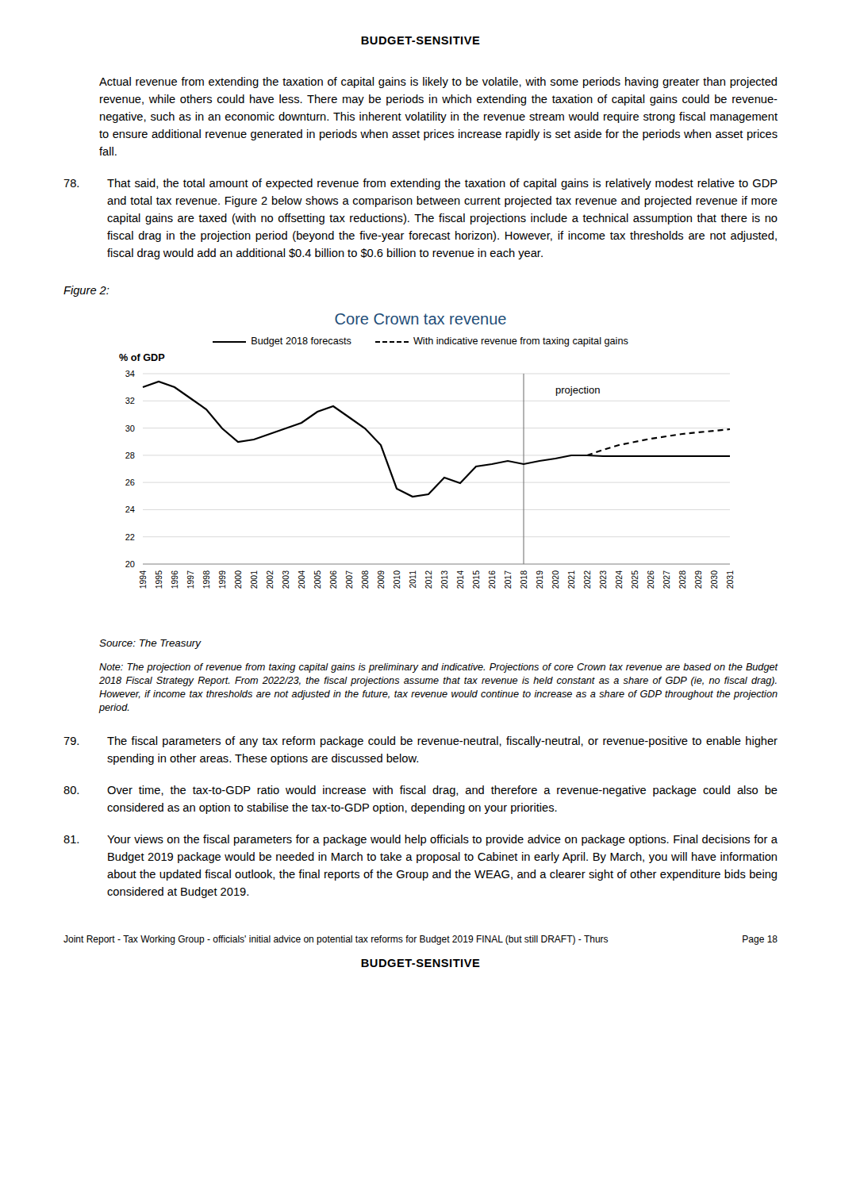BUDGET-SENSITIVE
Actual revenue from extending the taxation of capital gains is likely to be volatile, with some periods having greater than projected revenue, while others could have less. There may be periods in which extending the taxation of capital gains could be revenue-negative, such as in an economic downturn. This inherent volatility in the revenue stream would require strong fiscal management to ensure additional revenue generated in periods when asset prices increase rapidly is set aside for the periods when asset prices fall.
78.
That said, the total amount of expected revenue from extending the taxation of capital gains is relatively modest relative to GDP and total tax revenue. Figure 2 below shows a comparison between current projected tax revenue and projected revenue if more capital gains are taxed (with no offsetting tax reductions). The fiscal projections include a technical assumption that there is no fiscal drag in the projection period (beyond the five-year forecast horizon). However, if income tax thresholds are not adjusted, fiscal drag would add an additional $0.4 billion to $0.6 billion to revenue in each year.
Figure 2:
Core Crown tax revenue
Budget 2018 forecasts
With indicative revenue from taxing capital gains
% of GDP
34 32 30 28 26 24 22 20 projection 1994 1995 1996 1997 1998 1999 2000 2001 2002 2003 2004 2005 2006 2007 2008 2009 2010 2011 2012 2013 2014 2015 2016 2017 2018 2019 2020 2021 2022 2023 2024 2025 2026 2027 2028 2029 2030 2031
Source: The Treasury
Note: The projection of revenue from taxing capital gains is preliminary and indicative. Projections of core Crown tax revenue are based on the Budget 2018 Fiscal Strategy Report. From 2022/23, the fiscal projections assume that tax revenue is held constant as a share of GDP (ie, no fiscal drag). However, if income tax thresholds are not adjusted in the future, tax revenue would continue to increase as a share of GDP throughout the projection period.
79.
The fiscal parameters of any tax reform package could be revenue-neutral, fiscally-neutral, or revenue-positive to enable higher spending in other areas. These options are discussed below.
80.
Over time, the tax-to-GDP ratio would increase with fiscal drag, and therefore a revenue-negative package could also be considered as an option to stabilise the tax-to-GDP option, depending on your priorities.
81.
Your views on the fiscal parameters for a package would help officials to provide advice on package options. Final decisions for a Budget 2019 package would be needed in March to take a proposal to Cabinet in early April. By March, you will have information about the updated fiscal outlook, the final reports of the Group and the WEAG, and a clearer sight of other expenditure bids being considered at Budget 2019.
Joint Report - Tax Working Group - officials' initial advice on potential tax reforms for Budget 2019 FINAL (but still DRAFT) - Thurs
Page 18
BUDGET-SENSITIVE